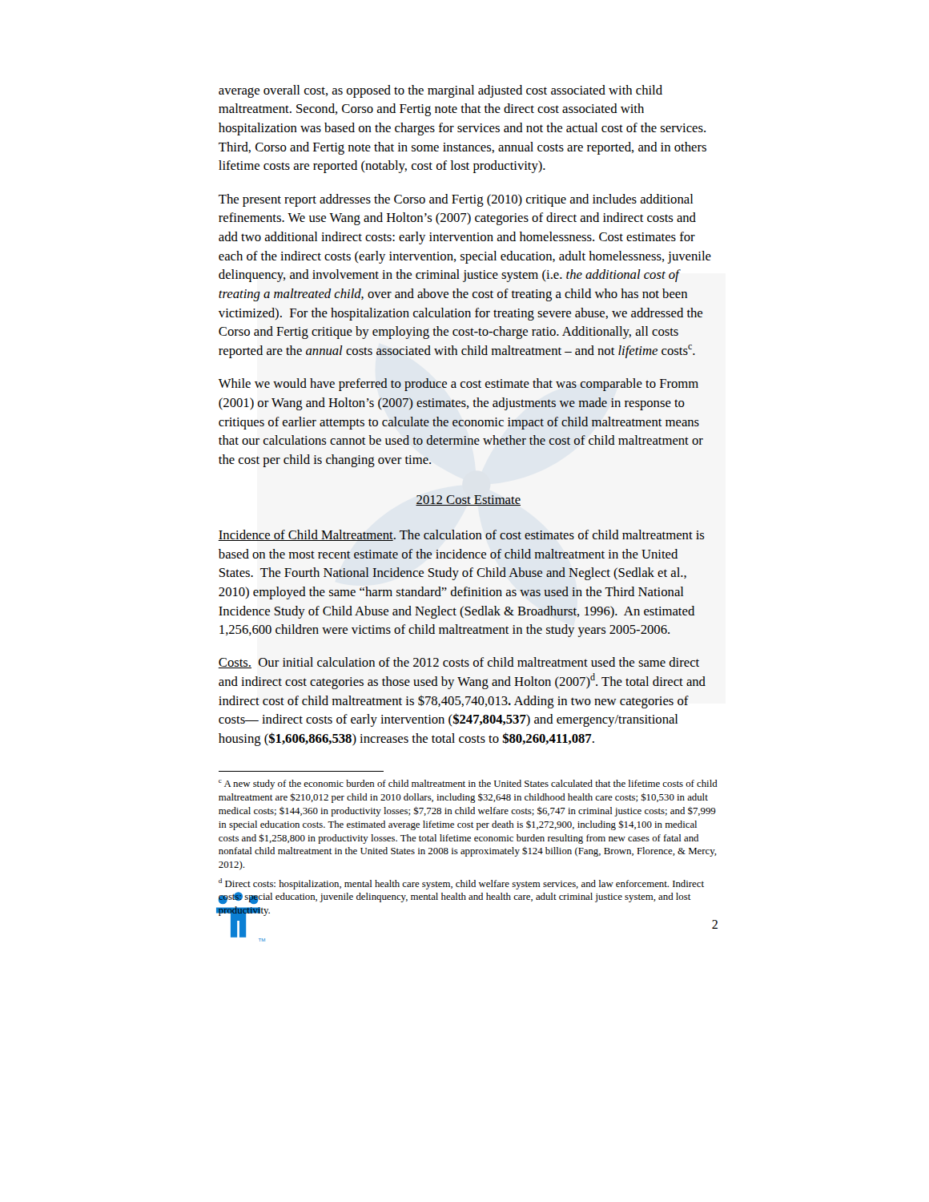average overall cost, as opposed to the marginal adjusted cost associated with child maltreatment. Second, Corso and Fertig note that the direct cost associated with hospitalization was based on the charges for services and not the actual cost of the services. Third, Corso and Fertig note that in some instances, annual costs are reported, and in others lifetime costs are reported (notably, cost of lost productivity).
The present report addresses the Corso and Fertig (2010) critique and includes additional refinements. We use Wang and Holton’s (2007) categories of direct and indirect costs and add two additional indirect costs: early intervention and homelessness. Cost estimates for each of the indirect costs (early intervention, special education, adult homelessness, juvenile delinquency, and involvement in the criminal justice system (i.e. the additional cost of treating a maltreated child, over and above the cost of treating a child who has not been victimized). For the hospitalization calculation for treating severe abuse, we addressed the Corso and Fertig critique by employing the cost-to-charge ratio. Additionally, all costs reported are the annual costs associated with child maltreatment – and not lifetime costsc.
While we would have preferred to produce a cost estimate that was comparable to Fromm (2001) or Wang and Holton’s (2007) estimates, the adjustments we made in response to critiques of earlier attempts to calculate the economic impact of child maltreatment means that our calculations cannot be used to determine whether the cost of child maltreatment or the cost per child is changing over time.
2012 Cost Estimate
Incidence of Child Maltreatment. The calculation of cost estimates of child maltreatment is based on the most recent estimate of the incidence of child maltreatment in the United States. The Fourth National Incidence Study of Child Abuse and Neglect (Sedlak et al., 2010) employed the same “harm standard” definition as was used in the Third National Incidence Study of Child Abuse and Neglect (Sedlak & Broadhurst, 1996). An estimated 1,256,600 children were victims of child maltreatment in the study years 2005-2006.
Costs. Our initial calculation of the 2012 costs of child maltreatment used the same direct and indirect cost categories as those used by Wang and Holton (2007)d. The total direct and indirect cost of child maltreatment is $78,405,740,013. Adding in two new categories of costs— indirect costs of early intervention ($247,804,537) and emergency/transitional housing ($1,606,866,538) increases the total costs to $80,260,411,087.
c A new study of the economic burden of child maltreatment in the United States calculated that the lifetime costs of child maltreatment are $210,012 per child in 2010 dollars, including $32,648 in childhood health care costs; $10,530 in adult medical costs; $144,360 in productivity losses; $7,728 in child welfare costs; $6,747 in criminal justice costs; and $7,999 in special education costs. The estimated average lifetime cost per death is $1,272,900, including $14,100 in medical costs and $1,258,800 in productivity losses. The total lifetime economic burden resulting from new cases of fatal and nonfatal child maltreatment in the United States in 2008 is approximately $124 billion (Fang, Brown, Florence, & Mercy, 2012).
d Direct costs: hospitalization, mental health care system, child welfare system services, and law enforcement. Indirect costs: special education, juvenile delinquency, mental health and health care, adult criminal justice system, and lost productivity.
TM
2